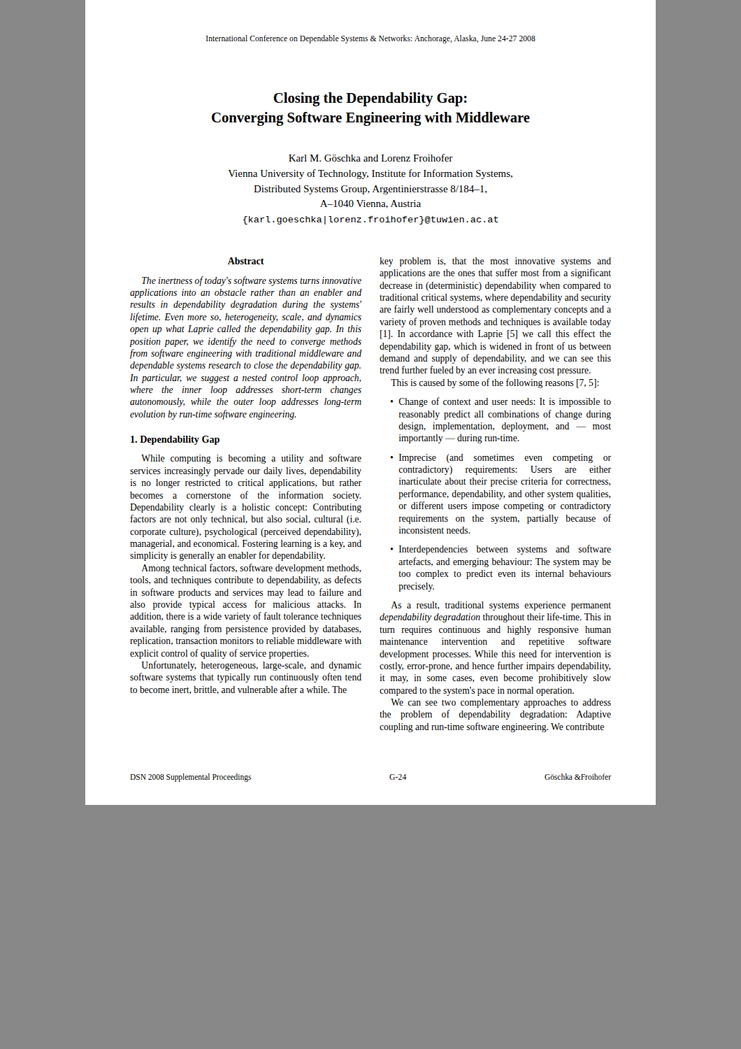International Conference on Dependable Systems & Networks: Anchorage, Alaska, June 24-27 2008
Closing the Dependability Gap:
Converging Software Engineering with Middleware
Karl M. Göschka and Lorenz Froihofer
Vienna University of Technology, Institute for Information Systems,
Distributed Systems Group, Argentinierstrasse 8/184–1,
A–1040 Vienna, Austria
{karl.goeschka|lorenz.froihofer}@tuwien.ac.at
Abstract
The inertness of today's software systems turns innovative applications into an obstacle rather than an enabler and results in dependability degradation during the systems' lifetime. Even more so, heterogeneity, scale, and dynamics open up what Laprie called the dependability gap. In this position paper, we identify the need to converge methods from software engineering with traditional middleware and dependable systems research to close the dependability gap. In particular, we suggest a nested control loop approach, where the inner loop addresses short-term changes autonomously, while the outer loop addresses long-term evolution by run-time software engineering.
1. Dependability Gap
While computing is becoming a utility and software services increasingly pervade our daily lives, dependability is no longer restricted to critical applications, but rather becomes a cornerstone of the information society. Dependability clearly is a holistic concept: Contributing factors are not only technical, but also social, cultural (i.e. corporate culture), psychological (perceived dependability), managerial, and economical. Fostering learning is a key, and simplicity is generally an enabler for dependability.
Among technical factors, software development methods, tools, and techniques contribute to dependability, as defects in software products and services may lead to failure and also provide typical access for malicious attacks. In addition, there is a wide variety of fault tolerance techniques available, ranging from persistence provided by databases, replication, transaction monitors to reliable middleware with explicit control of quality of service properties.
Unfortunately, heterogeneous, large-scale, and dynamic software systems that typically run continuously often tend to become inert, brittle, and vulnerable after a while. The
key problem is, that the most innovative systems and applications are the ones that suffer most from a significant decrease in (deterministic) dependability when compared to traditional critical systems, where dependability and security are fairly well understood as complementary concepts and a variety of proven methods and techniques is available today [1]. In accordance with Laprie [5] we call this effect the dependability gap, which is widened in front of us between demand and supply of dependability, and we can see this trend further fueled by an ever increasing cost pressure.
This is caused by some of the following reasons [7, 5]:
Change of context and user needs: It is impossible to reasonably predict all combinations of change during design, implementation, deployment, and — most importantly — during run-time.
Imprecise (and sometimes even competing or contradictory) requirements: Users are either inarticulate about their precise criteria for correctness, performance, dependability, and other system qualities, or different users impose competing or contradictory requirements on the system, partially because of inconsistent needs.
Interdependencies between systems and software artefacts, and emerging behaviour: The system may be too complex to predict even its internal behaviours precisely.
As a result, traditional systems experience permanent dependability degradation throughout their life-time. This in turn requires continuous and highly responsive human maintenance intervention and repetitive software development processes. While this need for intervention is costly, error-prone, and hence further impairs dependability, it may, in some cases, even become prohibitively slow compared to the system's pace in normal operation.
We can see two complementary approaches to address the problem of dependability degradation: Adaptive coupling and run-time software engineering. We contribute
DSN 2008 Supplemental Proceedings
G-24
Göschka &Froihofer